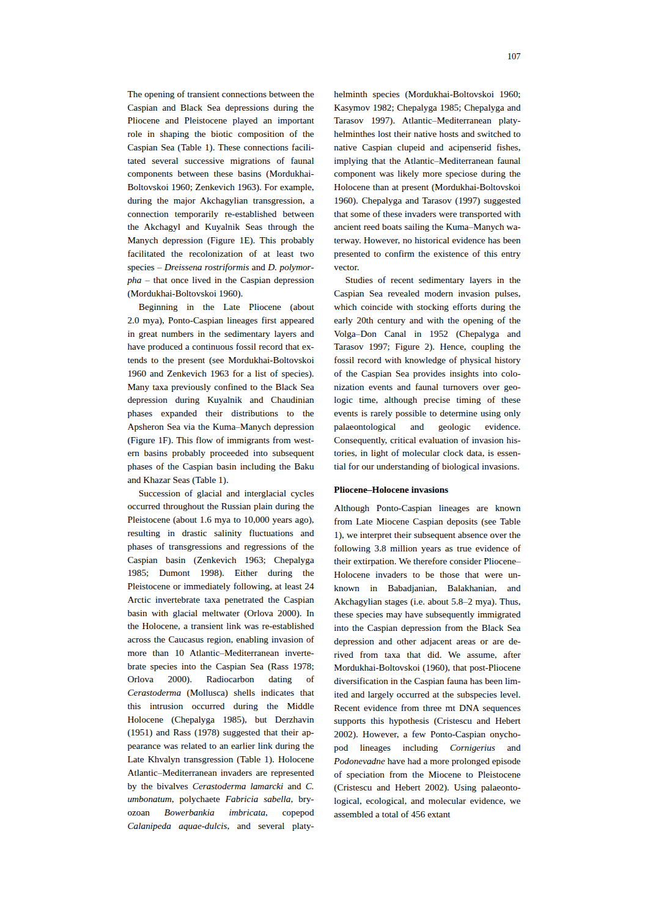107
The opening of transient connections between the Caspian and Black Sea depressions during the Pliocene and Pleistocene played an important role in shaping the biotic composition of the Caspian Sea (Table 1). These connections facilitated several successive migrations of faunal components between these basins (Mordukhai-Boltovskoi 1960; Zenkevich 1963). For example, during the major Akchagylian transgression, a connection temporarily re-established between the Akchagyl and Kuyalnik Seas through the Manych depression (Figure 1E). This probably facilitated the recolonization of at least two species – Dreissena rostriformis and D. polymorpha – that once lived in the Caspian depression (Mordukhai-Boltovskoi 1960).
Beginning in the Late Pliocene (about 2.0 mya), Ponto-Caspian lineages first appeared in great numbers in the sedimentary layers and have produced a continuous fossil record that extends to the present (see Mordukhai-Boltovskoi 1960 and Zenkevich 1963 for a list of species). Many taxa previously confined to the Black Sea depression during Kuyalnik and Chaudinian phases expanded their distributions to the Apsheron Sea via the Kuma–Manych depression (Figure 1F). This flow of immigrants from western basins probably proceeded into subsequent phases of the Caspian basin including the Baku and Khazar Seas (Table 1).
Succession of glacial and interglacial cycles occurred throughout the Russian plain during the Pleistocene (about 1.6 mya to 10,000 years ago), resulting in drastic salinity fluctuations and phases of transgressions and regressions of the Caspian basin (Zenkevich 1963; Chepalyga 1985; Dumont 1998). Either during the Pleistocene or immediately following, at least 24 Arctic invertebrate taxa penetrated the Caspian basin with glacial meltwater (Orlova 2000). In the Holocene, a transient link was re-established across the Caucasus region, enabling invasion of more than 10 Atlantic–Mediterranean invertebrate species into the Caspian Sea (Rass 1978; Orlova 2000). Radiocarbon dating of Cerastoderma (Mollusca) shells indicates that this intrusion occurred during the Middle Holocene (Chepalyga 1985), but Derzhavin (1951) and Rass (1978) suggested that their appearance was related to an earlier link during the Late Khvalyn transgression (Table 1). Holocene Atlantic–Mediterranean invaders are represented by the bivalves Cerastoderma lamarcki and C. umbonatum, polychaete Fabricia sabella, bryozoan Bowerbankia imbricata, copepod Calanipeda aquae-dulcis, and several platyhelminth species (Mordukhai-Boltovskoi 1960; Kasymov 1982; Chepalyga 1985; Chepalyga and Tarasov 1997). Atlantic–Mediterranean platyhelminthes lost their native hosts and switched to native Caspian clupeid and acipenserid fishes, implying that the Atlantic–Mediterranean faunal component was likely more speciose during the Holocene than at present (Mordukhai-Boltovskoi 1960). Chepalyga and Tarasov (1997) suggested that some of these invaders were transported with ancient reed boats sailing the Kuma–Manych waterway. However, no historical evidence has been presented to confirm the existence of this entry vector.
Studies of recent sedimentary layers in the Caspian Sea revealed modern invasion pulses, which coincide with stocking efforts during the early 20th century and with the opening of the Volga–Don Canal in 1952 (Chepalyga and Tarasov 1997; Figure 2). Hence, coupling the fossil record with knowledge of physical history of the Caspian Sea provides insights into colonization events and faunal turnovers over geologic time, although precise timing of these events is rarely possible to determine using only palaeontological and geologic evidence. Consequently, critical evaluation of invasion histories, in light of molecular clock data, is essential for our understanding of biological invasions.
Pliocene–Holocene invasions
Although Ponto-Caspian lineages are known from Late Miocene Caspian deposits (see Table 1), we interpret their subsequent absence over the following 3.8 million years as true evidence of their extirpation. We therefore consider Pliocene–Holocene invaders to be those that were unknown in Babadjanian, Balakhanian, and Akchagylian stages (i.e. about 5.8–2 mya). Thus, these species may have subsequently immigrated into the Caspian depression from the Black Sea depression and other adjacent areas or are derived from taxa that did. We assume, after Mordukhai-Boltovskoi (1960), that post-Pliocene diversification in the Caspian fauna has been limited and largely occurred at the subspecies level. Recent evidence from three mt DNA sequences supports this hypothesis (Cristescu and Hebert 2002). However, a few Ponto-Caspian onychopod lineages including Cornigerius and Podonevadne have had a more prolonged episode of speciation from the Miocene to Pleistocene (Cristescu and Hebert 2002). Using palaeontological, ecological, and molecular evidence, we assembled a total of 456 extant